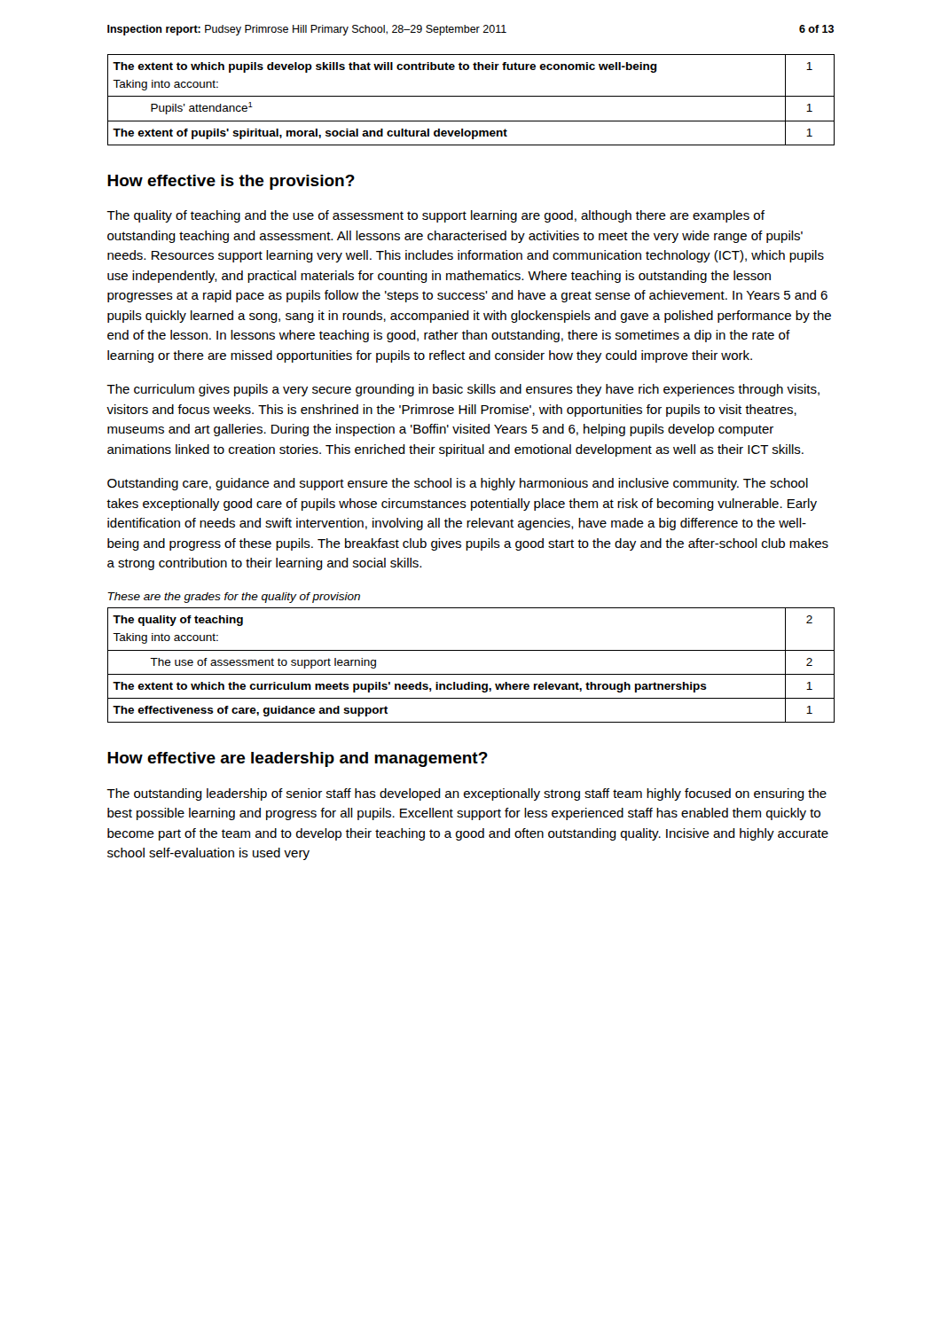Inspection report: Pudsey Primrose Hill Primary School, 28–29 September 2011
6 of 13
| The extent to which pupils develop skills that will contribute to their future economic well-being Taking into account: | 1 |
| Pupils' attendance 1 | 1 |
| The extent of pupils' spiritual, moral, social and cultural development | 1 |
How effective is the provision?
The quality of teaching and the use of assessment to support learning are good, although there are examples of outstanding teaching and assessment. All lessons are characterised by activities to meet the very wide range of pupils' needs. Resources support learning very well. This includes information and communication technology (ICT), which pupils use independently, and practical materials for counting in mathematics. Where teaching is outstanding the lesson progresses at a rapid pace as pupils follow the 'steps to success' and have a great sense of achievement. In Years 5 and 6 pupils quickly learned a song, sang it in rounds, accompanied it with glockenspiels and gave a polished performance by the end of the lesson. In lessons where teaching is good, rather than outstanding, there is sometimes a dip in the rate of learning or there are missed opportunities for pupils to reflect and consider how they could improve their work.
The curriculum gives pupils a very secure grounding in basic skills and ensures they have rich experiences through visits, visitors and focus weeks. This is enshrined in the 'Primrose Hill Promise', with opportunities for pupils to visit theatres, museums and art galleries. During the inspection a 'Boffin' visited Years 5 and 6, helping pupils develop computer animations linked to creation stories. This enriched their spiritual and emotional development as well as their ICT skills.
Outstanding care, guidance and support ensure the school is a highly harmonious and inclusive community. The school takes exceptionally good care of pupils whose circumstances potentially place them at risk of becoming vulnerable. Early identification of needs and swift intervention, involving all the relevant agencies, have made a big difference to the well-being and progress of these pupils. The breakfast club gives pupils a good start to the day and the after-school club makes a strong contribution to their learning and social skills.
These are the grades for the quality of provision
| The quality of teaching Taking into account: | 2 |
| The use of assessment to support learning | 2 |
| The extent to which the curriculum meets pupils' needs, including, where relevant, through partnerships | 1 |
| The effectiveness of care, guidance and support | 1 |
How effective are leadership and management?
The outstanding leadership of senior staff has developed an exceptionally strong staff team highly focused on ensuring the best possible learning and progress for all pupils. Excellent support for less experienced staff has enabled them quickly to become part of the team and to develop their teaching to a good and often outstanding quality. Incisive and highly accurate school self-evaluation is used very